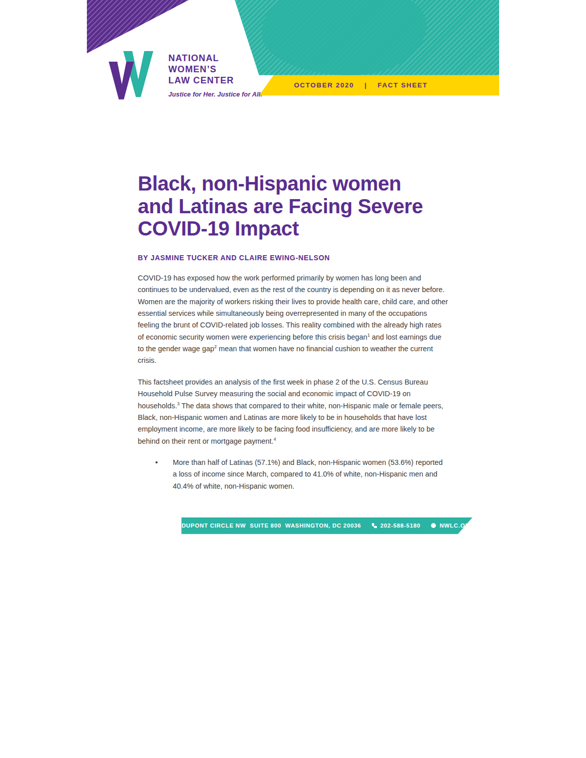National
Women’s
Law Center
Justice for Her. Justice for All.
October 2020 | Fact Sheet
Black, non-Hispanic women
and Latinas are Facing Severe
COVID-19 Impact
By Jasmine Tucker and Claire Ewing-Nelson
COVID-19 has exposed how the work performed primarily by women has long been and continues to be undervalued, even as the rest of the country is depending on it as never before. Women are the majority of workers risking their lives to provide health care, child care, and other essential services while simultaneously being overrepresented in many of the occupations feeling the brunt of COVID-related job losses. This reality combined with the already high rates of economic security women were experiencing before this crisis began1 and lost earnings due to the gender wage gap2 mean that women have no financial cushion to weather the current crisis.
This factsheet provides an analysis of the first week in phase 2 of the U.S. Census Bureau Household Pulse Survey measuring the social and economic impact of COVID-19 on households.3 The data shows that compared to their white, non-Hispanic male or female peers, Black, non-Hispanic women and Latinas are more likely to be in households that have lost employment income, are more likely to be facing food insufficiency, and are more likely to be behind on their rent or mortgage payment.4
More than half of Latinas (57.1%) and Black, non-Hispanic women (53.6%) reported a loss of income since March, compared to 41.0% of white, non-Hispanic men and 40.4% of white, non-Hispanic women.
11 DUPONT CIRCLE NW SUITE 800 WASHINGTON, DC 20036 202-588-5180 NWLC.ORG